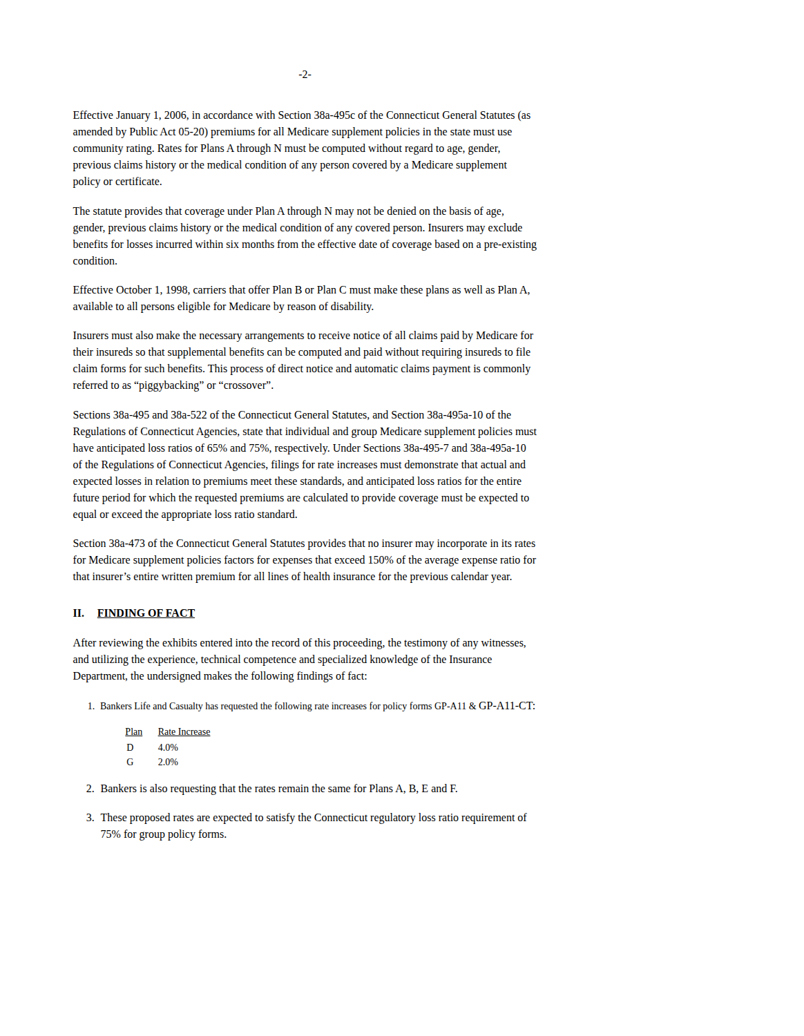-2-
Effective January 1, 2006, in accordance with Section 38a-495c of the Connecticut General Statutes (as amended by Public Act 05-20) premiums for all Medicare supplement policies in the state must use community rating. Rates for Plans A through N must be computed without regard to age, gender, previous claims history or the medical condition of any person covered by a Medicare supplement policy or certificate.
The statute provides that coverage under Plan A through N may not be denied on the basis of age, gender, previous claims history or the medical condition of any covered person. Insurers may exclude benefits for losses incurred within six months from the effective date of coverage based on a pre-existing condition.
Effective October 1, 1998, carriers that offer Plan B or Plan C must make these plans as well as Plan A, available to all persons eligible for Medicare by reason of disability.
Insurers must also make the necessary arrangements to receive notice of all claims paid by Medicare for their insureds so that supplemental benefits can be computed and paid without requiring insureds to file claim forms for such benefits. This process of direct notice and automatic claims payment is commonly referred to as “piggybacking” or “crossover”.
Sections 38a-495 and 38a-522 of the Connecticut General Statutes, and Section 38a-495a-10 of the Regulations of Connecticut Agencies, state that individual and group Medicare supplement policies must have anticipated loss ratios of 65% and 75%, respectively. Under Sections 38a-495-7 and 38a-495a-10 of the Regulations of Connecticut Agencies, filings for rate increases must demonstrate that actual and expected losses in relation to premiums meet these standards, and anticipated loss ratios for the entire future period for which the requested premiums are calculated to provide coverage must be expected to equal or exceed the appropriate loss ratio standard.
Section 38a-473 of the Connecticut General Statutes provides that no insurer may incorporate in its rates for Medicare supplement policies factors for expenses that exceed 150% of the average expense ratio for that insurer’s entire written premium for all lines of health insurance for the previous calendar year.
II. FINDING OF FACT
After reviewing the exhibits entered into the record of this proceeding, the testimony of any witnesses, and utilizing the experience, technical competence and specialized knowledge of the Insurance Department, the undersigned makes the following findings of fact:
Bankers Life and Casualty has requested the following rate increases for policy forms GP-A11 & GP-A11-CT:
| Plan | Rate Increase |
| --- | --- |
| D | 4.0% |
| G | 2.0% |
Bankers is also requesting that the rates remain the same for Plans A, B, E and F.
These proposed rates are expected to satisfy the Connecticut regulatory loss ratio requirement of 75% for group policy forms.